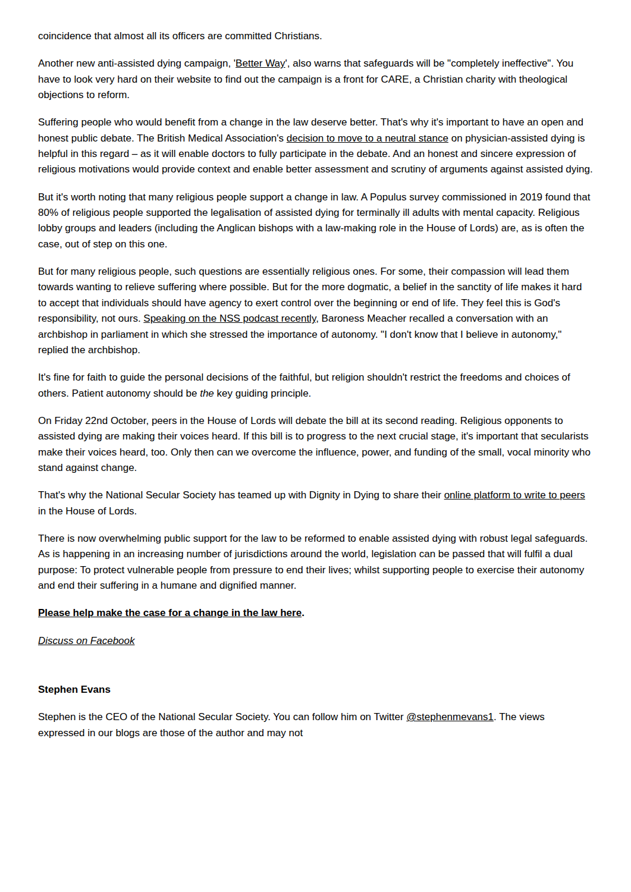coincidence that almost all its officers are committed Christians.
Another new anti-assisted dying campaign, 'Better Way', also warns that safeguards will be "completely ineffective". You have to look very hard on their website to find out the campaign is a front for CARE, a Christian charity with theological objections to reform.
Suffering people who would benefit from a change in the law deserve better. That's why it's important to have an open and honest public debate. The British Medical Association's decision to move to a neutral stance on physician-assisted dying is helpful in this regard – as it will enable doctors to fully participate in the debate. And an honest and sincere expression of religious motivations would provide context and enable better assessment and scrutiny of arguments against assisted dying.
But it's worth noting that many religious people support a change in law. A Populus survey commissioned in 2019 found that 80% of religious people supported the legalisation of assisted dying for terminally ill adults with mental capacity. Religious lobby groups and leaders (including the Anglican bishops with a law-making role in the House of Lords) are, as is often the case, out of step on this one.
But for many religious people, such questions are essentially religious ones. For some, their compassion will lead them towards wanting to relieve suffering where possible. But for the more dogmatic, a belief in the sanctity of life makes it hard to accept that individuals should have agency to exert control over the beginning or end of life. They feel this is God's responsibility, not ours. Speaking on the NSS podcast recently, Baroness Meacher recalled a conversation with an archbishop in parliament in which she stressed the importance of autonomy. "I don't know that I believe in autonomy," replied the archbishop.
It's fine for faith to guide the personal decisions of the faithful, but religion shouldn't restrict the freedoms and choices of others. Patient autonomy should be the key guiding principle.
On Friday 22nd October, peers in the House of Lords will debate the bill at its second reading. Religious opponents to assisted dying are making their voices heard. If this bill is to progress to the next crucial stage, it's important that secularists make their voices heard, too. Only then can we overcome the influence, power, and funding of the small, vocal minority who stand against change.
That's why the National Secular Society has teamed up with Dignity in Dying to share their online platform to write to peers in the House of Lords.
There is now overwhelming public support for the law to be reformed to enable assisted dying with robust legal safeguards. As is happening in an increasing number of jurisdictions around the world, legislation can be passed that will fulfil a dual purpose: To protect vulnerable people from pressure to end their lives; whilst supporting people to exercise their autonomy and end their suffering in a humane and dignified manner.
Please help make the case for a change in the law here.
Discuss on Facebook
Stephen Evans
Stephen is the CEO of the National Secular Society. You can follow him on Twitter @stephenmevans1. The views expressed in our blogs are those of the author and may not